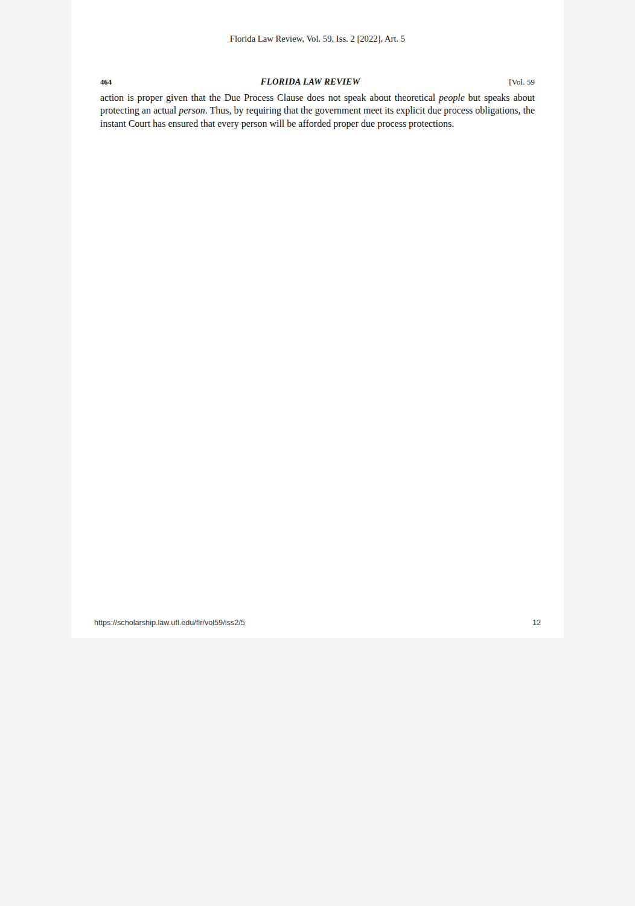Florida Law Review, Vol. 59, Iss. 2 [2022], Art. 5
464 FLORIDA LAW REVIEW [Vol. 59
action is proper given that the Due Process Clause does not speak about theoretical people but speaks about protecting an actual person. Thus, by requiring that the government meet its explicit due process obligations, the instant Court has ensured that every person will be afforded proper due process protections.
https://scholarship.law.ufl.edu/flr/vol59/iss2/5 12